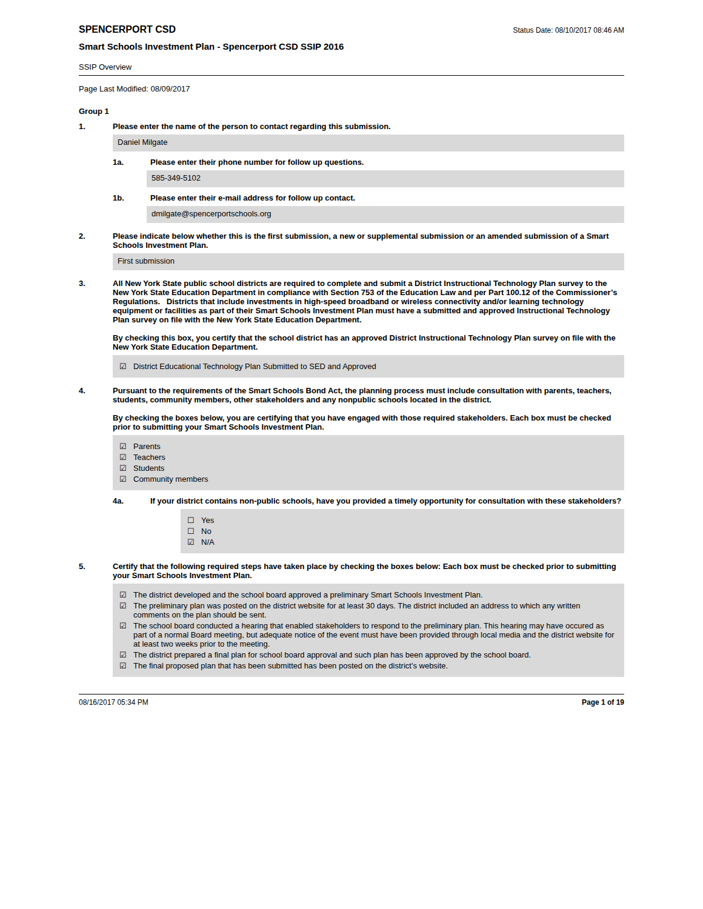SPENCERPORT CSD
Status Date: 08/10/2017 08:46 AM
Smart Schools Investment Plan - Spencerport CSD SSIP 2016
SSIP Overview
Page Last Modified: 08/09/2017
Group 1
1.
Please enter the name of the person to contact regarding this submission.
Daniel Milgate
1a.
Please enter their phone number for follow up questions.
585-349-5102
1b.
Please enter their e-mail address for follow up contact.
dmilgate@spencerportschools.org
2.
Please indicate below whether this is the first submission, a new or supplemental submission or an amended submission of a Smart Schools Investment Plan.
First submission
3.
All New York State public school districts are required to complete and submit a District Instructional Technology Plan survey to the New York State Education Department in compliance with Section 753 of the Education Law and per Part 100.12 of the Commissioner’s Regulations. Districts that include investments in high-speed broadband or wireless connectivity and/or learning technology equipment or facilities as part of their Smart Schools Investment Plan must have a submitted and approved Instructional Technology Plan survey on file with the New York State Education Department.
By checking this box, you certify that the school district has an approved District Instructional Technology Plan survey on file with the New York State Education Department.
☑District Educational Technology Plan Submitted to SED and Approved
4.
Pursuant to the requirements of the Smart Schools Bond Act, the planning process must include consultation with parents, teachers, students, community members, other stakeholders and any nonpublic schools located in the district.
By checking the boxes below, you are certifying that you have engaged with those required stakeholders. Each box must be checked prior to submitting your Smart Schools Investment Plan.
☑Parents
☑Teachers
☑Students
☑Community members
4a.
If your district contains non-public schools, have you provided a timely opportunity for consultation with these stakeholders?
☐Yes
☐No
☑N/A
5.
Certify that the following required steps have taken place by checking the boxes below: Each box must be checked prior to submitting your Smart Schools Investment Plan.
☑The district developed and the school board approved a preliminary Smart Schools Investment Plan.
☑The preliminary plan was posted on the district website for at least 30 days. The district included an address to which any written comments on the plan should be sent.
☑The school board conducted a hearing that enabled stakeholders to respond to the preliminary plan. This hearing may have occured as part of a normal Board meeting, but adequate notice of the event must have been provided through local media and the district website for at least two weeks prior to the meeting.
☑The district prepared a final plan for school board approval and such plan has been approved by the school board.
☑The final proposed plan that has been submitted has been posted on the district's website.
08/16/2017 05:34 PM
Page 1 of 19